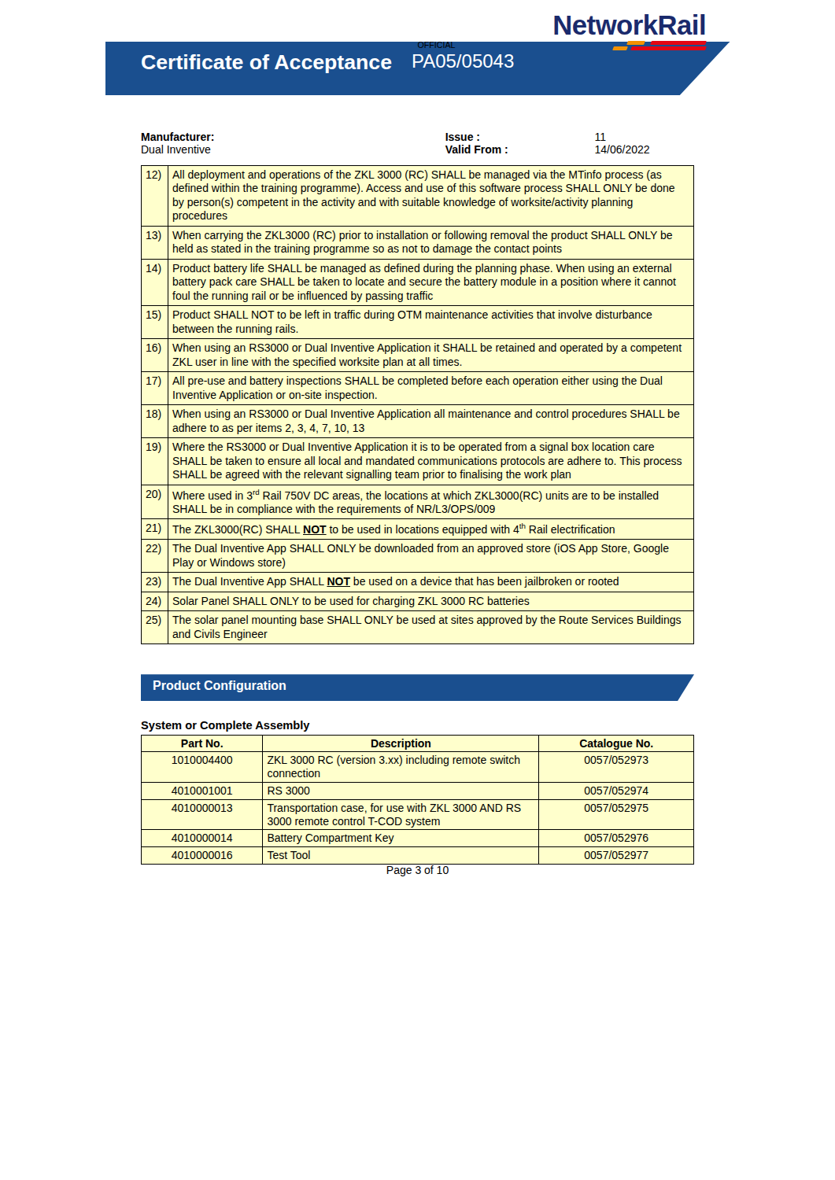Certificate of Acceptance
OFFICIAL
PA05/05043
NetworkRail
| Manufacturer: Dual Inventive | / Issue : / 11 / / Valid From : / 14/06/2022 / |
| 12) | All deployment and operations of the ZKL 3000 (RC) SHALL be managed via the MTinfo process (as defined within the training programme). Access and use of this software process SHALL ONLY be done by person(s) competent in the activity and with suitable knowledge of worksite/activity planning procedures |
| 13) | When carrying the ZKL3000 (RC) prior to installation or following removal the product SHALL ONLY be held as stated in the training programme so as not to damage the contact points |
| 14) | Product battery life SHALL be managed as defined during the planning phase. When using an external battery pack care SHALL be taken to locate and secure the battery module in a position where it cannot foul the running rail or be influenced by passing traffic |
| 15) | Product SHALL NOT to be left in traffic during OTM maintenance activities that involve disturbance between the running rails. |
| 16) | When using an RS3000 or Dual Inventive Application it SHALL be retained and operated by a competent ZKL user in line with the specified worksite plan at all times. |
| 17) | All pre-use and battery inspections SHALL be completed before each operation either using the Dual Inventive Application or on-site inspection. |
| 18) | When using an RS3000 or Dual Inventive Application all maintenance and control procedures SHALL be adhere to as per items 2, 3, 4, 7, 10, 13 |
| 19) | Where the RS3000 or Dual Inventive Application it is to be operated from a signal box location care SHALL be taken to ensure all local and mandated communications protocols are adhere to. This process SHALL be agreed with the relevant signalling team prior to finalising the work plan |
| 20) | Where used in 3 rd Rail 750V DC areas, the locations at which ZKL3000(RC) units are to be installed SHALL be in compliance with the requirements of NR/L3/OPS/009 |
| 21) | The ZKL3000(RC) SHALL NOT to be used in locations equipped with 4 th Rail electrification |
| 22) | The Dual Inventive App SHALL ONLY be downloaded from an approved store (iOS App Store, Google Play or Windows store) |
| 23) | The Dual Inventive App SHALL NOT be used on a device that has been jailbroken or rooted |
| 24) | Solar Panel SHALL ONLY to be used for charging ZKL 3000 RC batteries |
| 25) | The solar panel mounting base SHALL ONLY be used at sites approved by the Route Services Buildings and Civils Engineer |
Product Configuration
System or Complete Assembly
| Part No. | Description | Catalogue No. |
| --- | --- | --- |
| 1010004400 | ZKL 3000 RC (version 3.xx) including remote switch connection | 0057/052973 |
| 4010001001 | RS 3000 | 0057/052974 |
| 4010000013 | Transportation case, for use with ZKL 3000 AND RS 3000 remote control T-COD system | 0057/052975 |
| 4010000014 | Battery Compartment Key | 0057/052976 |
| 4010000016 | Test Tool | 0057/052977 |
Page 3 of 10